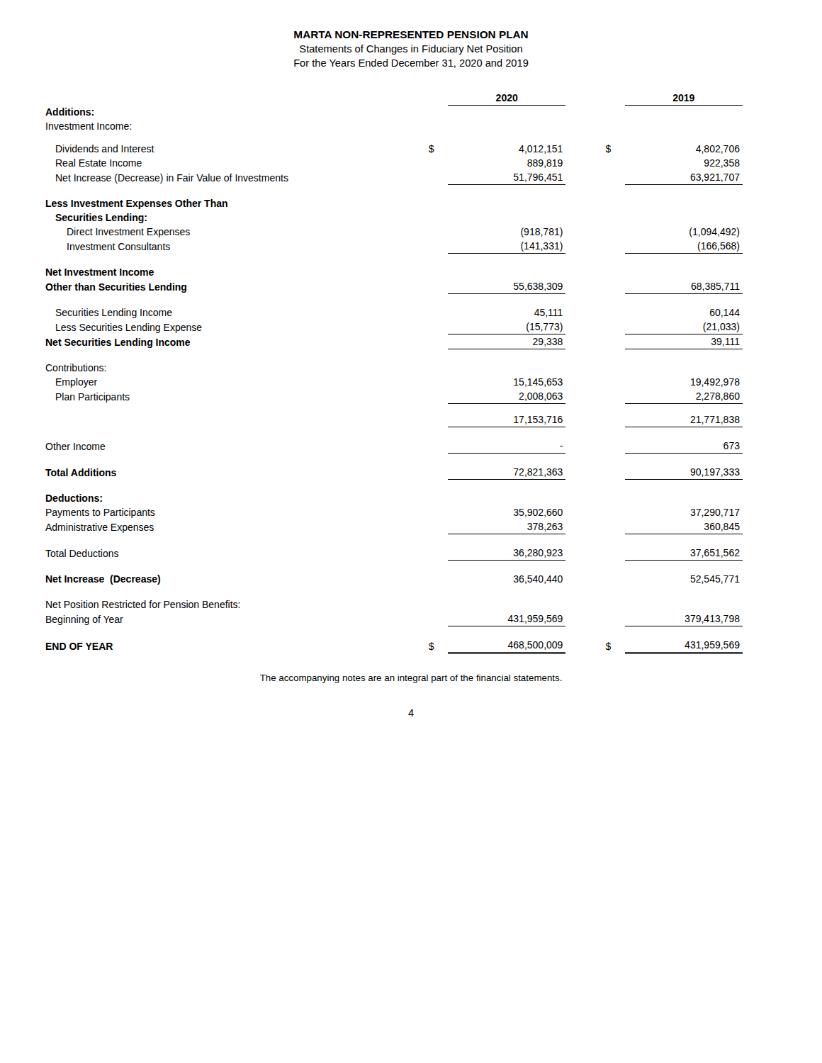MARTA NON-REPRESENTED PENSION PLAN
Statements of Changes in Fiduciary Net Position
For the Years Ended December 31, 2020 and 2019
| | | 2020 | | | 2019 | |
| Additions: | | | | | | |
| Investment Income: | | | | | | |
| Dividends and Interest | $ | 4,012,151 | | $ | 4,802,706 | |
| Real Estate Income | | 889,819 | | | 922,358 | |
| Net Increase (Decrease) in Fair Value of Investments | | 51,796,451 | | | 63,921,707 | |
| Less Investment Expenses Other Than | | | | | | |
| Securities Lending: | | | | | | |
| Direct Investment Expenses | | (918,781) | | | (1,094,492) | |
| Investment Consultants | | (141,331) | | | (166,568) | |
| Net Investment Income | | | | | | |
| Other than Securities Lending | | 55,638,309 | | | 68,385,711 | |
| Securities Lending Income | | 45,111 | | | 60,144 | |
| Less Securities Lending Expense | | (15,773) | | | (21,033) | |
| Net Securities Lending Income | | 29,338 | | | 39,111 | |
| Contributions: | | | | | | |
| Employer | | 15,145,653 | | | 19,492,978 | |
| Plan Participants | | 2,008,063 | | | 2,278,860 | |
| | | 17,153,716 | | | 21,771,838 | |
| Other Income | | - | | | 673 | |
| Total Additions | | 72,821,363 | | | 90,197,333 | |
| Deductions: | | | | | | |
| Payments to Participants | | 35,902,660 | | | 37,290,717 | |
| Administrative Expenses | | 378,263 | | | 360,845 | |
| Total Deductions | | 36,280,923 | | | 37,651,562 | |
| Net Increase (Decrease) | | 36,540,440 | | | 52,545,771 | |
| Net Position Restricted for Pension Benefits: | | | | | | |
| Beginning of Year | | 431,959,569 | | | 379,413,798 | |
| END OF YEAR | $ | 468,500,009 | | $ | 431,959,569 | |
The accompanying notes are an integral part of the financial statements.
4